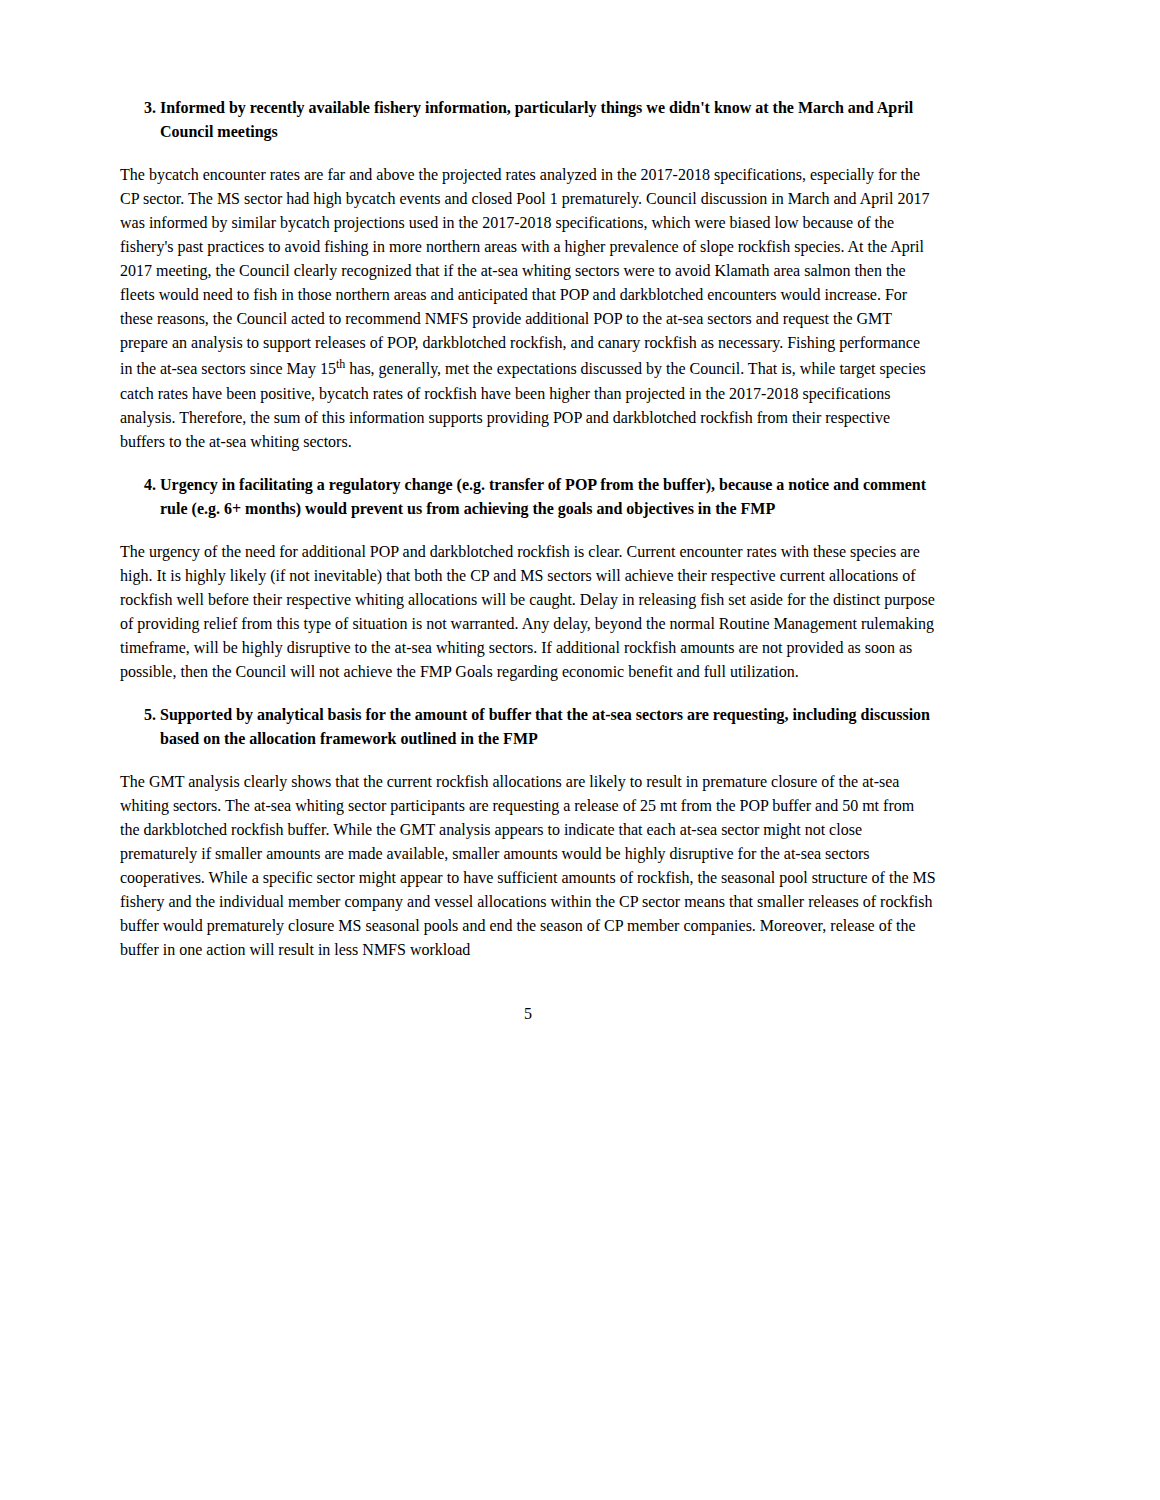Informed by recently available fishery information, particularly things we didn't know at the March and April Council meetings
The bycatch encounter rates are far and above the projected rates analyzed in the 2017-2018 specifications, especially for the CP sector. The MS sector had high bycatch events and closed Pool 1 prematurely. Council discussion in March and April 2017 was informed by similar bycatch projections used in the 2017-2018 specifications, which were biased low because of the fishery's past practices to avoid fishing in more northern areas with a higher prevalence of slope rockfish species. At the April 2017 meeting, the Council clearly recognized that if the at-sea whiting sectors were to avoid Klamath area salmon then the fleets would need to fish in those northern areas and anticipated that POP and darkblotched encounters would increase. For these reasons, the Council acted to recommend NMFS provide additional POP to the at-sea sectors and request the GMT prepare an analysis to support releases of POP, darkblotched rockfish, and canary rockfish as necessary. Fishing performance in the at-sea sectors since May 15th has, generally, met the expectations discussed by the Council. That is, while target species catch rates have been positive, bycatch rates of rockfish have been higher than projected in the 2017-2018 specifications analysis. Therefore, the sum of this information supports providing POP and darkblotched rockfish from their respective buffers to the at-sea whiting sectors.
Urgency in facilitating a regulatory change (e.g. transfer of POP from the buffer), because a notice and comment rule (e.g. 6+ months) would prevent us from achieving the goals and objectives in the FMP
The urgency of the need for additional POP and darkblotched rockfish is clear. Current encounter rates with these species are high. It is highly likely (if not inevitable) that both the CP and MS sectors will achieve their respective current allocations of rockfish well before their respective whiting allocations will be caught. Delay in releasing fish set aside for the distinct purpose of providing relief from this type of situation is not warranted. Any delay, beyond the normal Routine Management rulemaking timeframe, will be highly disruptive to the at-sea whiting sectors. If additional rockfish amounts are not provided as soon as possible, then the Council will not achieve the FMP Goals regarding economic benefit and full utilization.
Supported by analytical basis for the amount of buffer that the at-sea sectors are requesting, including discussion based on the allocation framework outlined in the FMP
The GMT analysis clearly shows that the current rockfish allocations are likely to result in premature closure of the at-sea whiting sectors. The at-sea whiting sector participants are requesting a release of 25 mt from the POP buffer and 50 mt from the darkblotched rockfish buffer. While the GMT analysis appears to indicate that each at-sea sector might not close prematurely if smaller amounts are made available, smaller amounts would be highly disruptive for the at-sea sectors cooperatives. While a specific sector might appear to have sufficient amounts of rockfish, the seasonal pool structure of the MS fishery and the individual member company and vessel allocations within the CP sector means that smaller releases of rockfish buffer would prematurely closure MS seasonal pools and end the season of CP member companies. Moreover, release of the buffer in one action will result in less NMFS workload
5